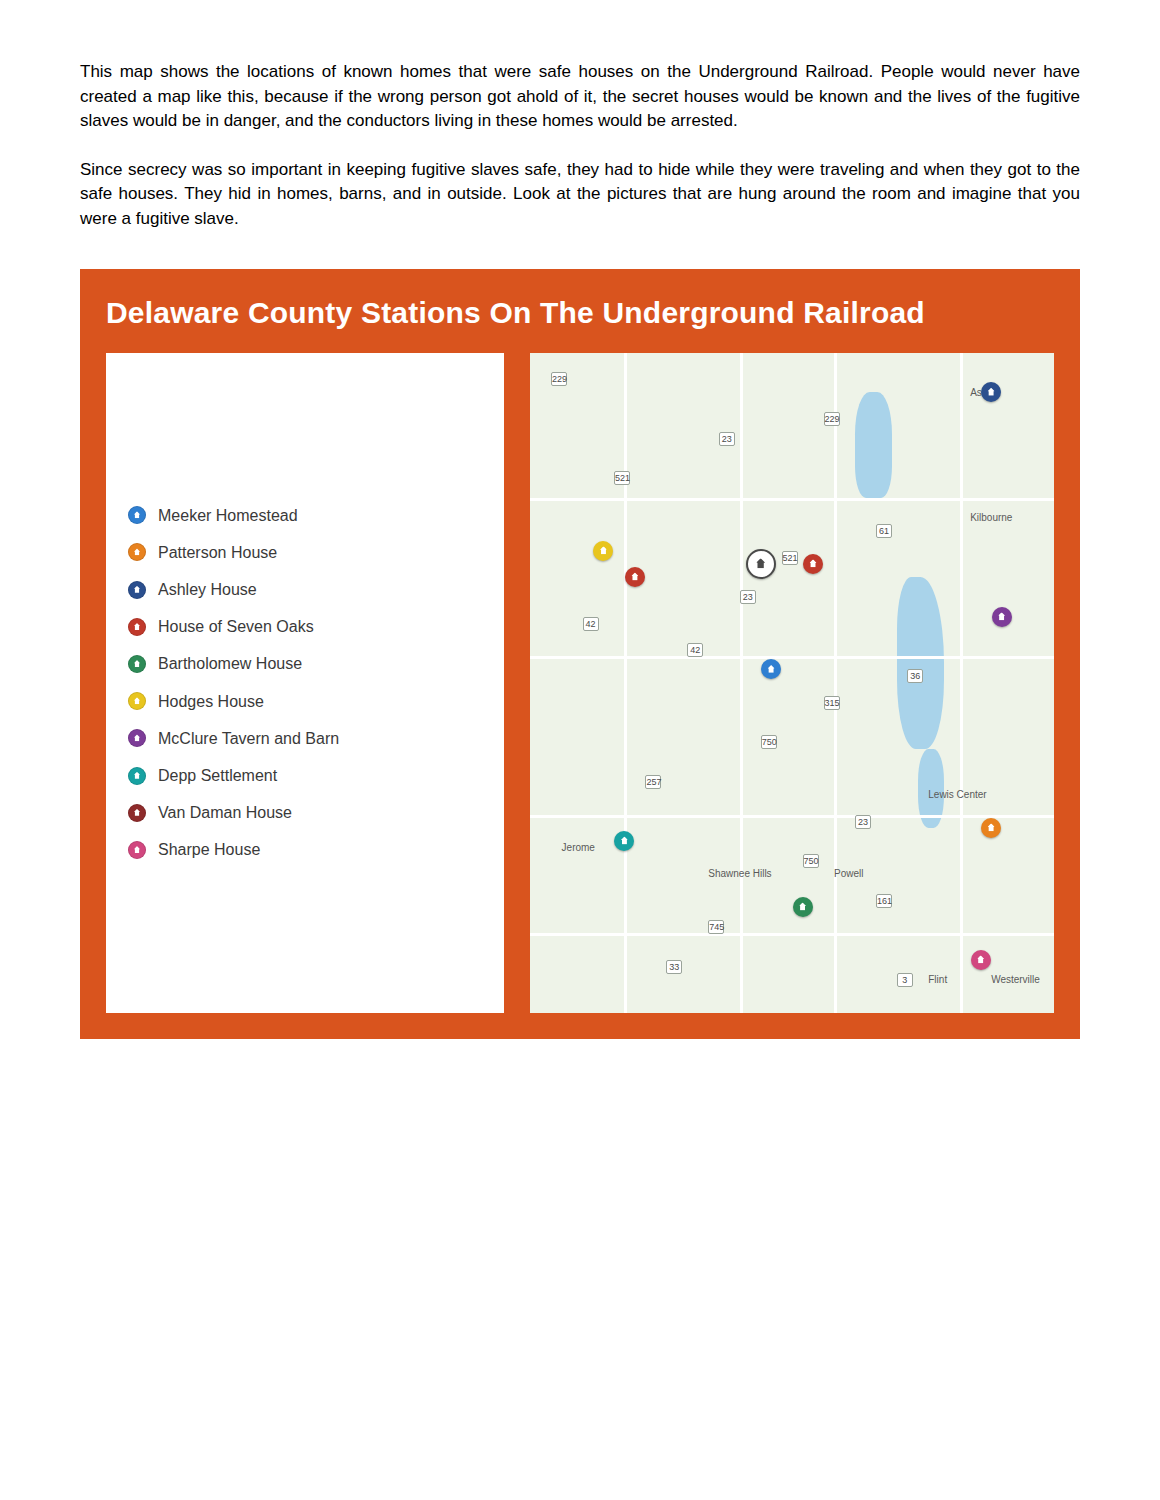This map shows the locations of known homes that were safe houses on the Underground Railroad. People would never have created a map like this, because if the wrong person got ahold of it, the secret houses would be known and the lives of the fugitive slaves would be in danger, and the conductors living in these homes would be arrested.
Since secrecy was so important in keeping fugitive slaves safe, they had to hide while they were traveling and when they got to the safe houses. They hid in homes, barns, and in outside. Look at the pictures that are hung around the room and imagine that you were a fugitive slave.
Delaware County Stations On The Underground Railroad
Meeker Homestead
Patterson House
Ashley House
House of Seven Oaks
Bartholomew House
Hodges House
McClure Tavern and Barn
Depp Settlement
Van Daman House
Sharpe House
229
229
23
521
61
521
23
42
42
36
315
750
257
23
750
161
745
33
3
Ashley
Kilbourne
Lewis Center
Powell
Shawnee Hills
Jerome
Flint
Westerville